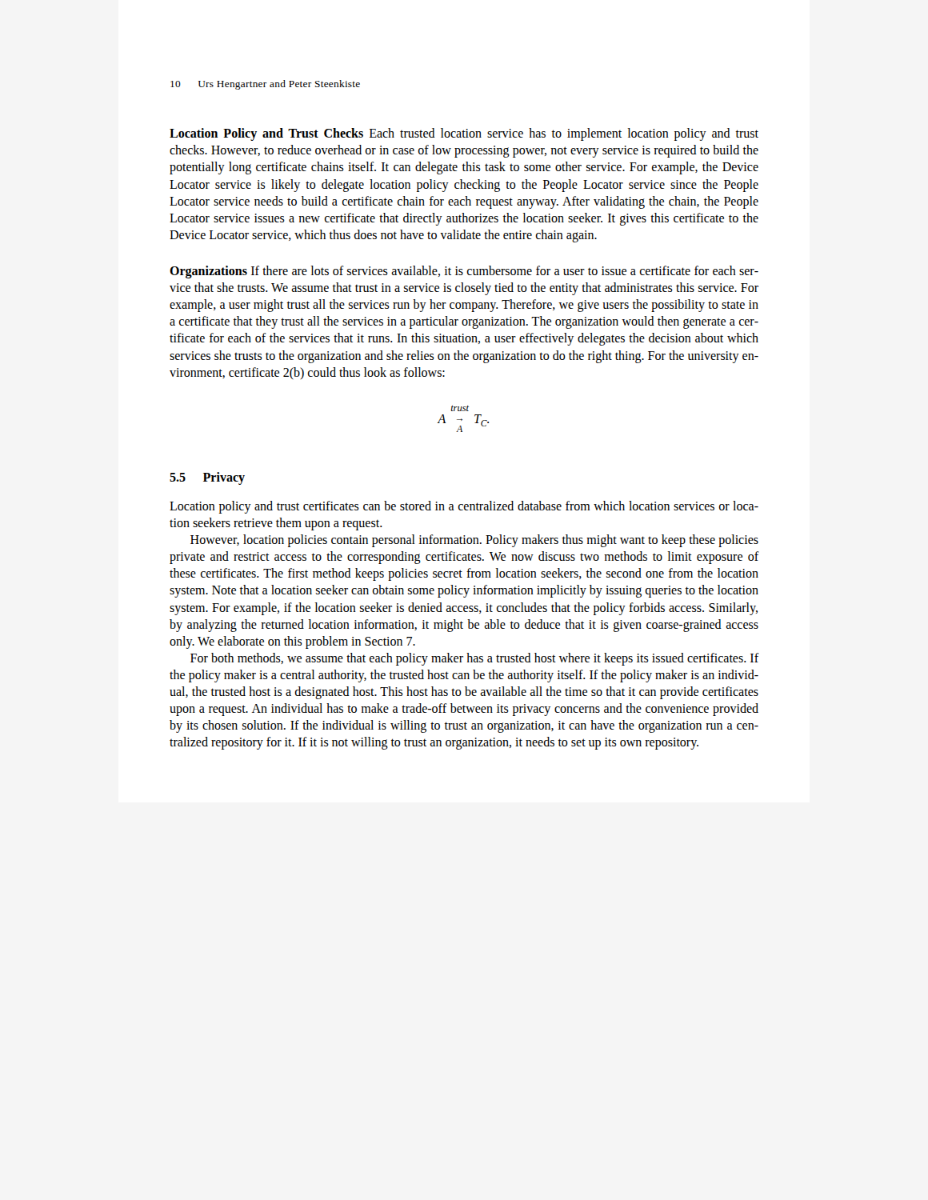10 Urs Hengartner and Peter Steenkiste
Location Policy and Trust Checks Each trusted location service has to implement location policy and trust checks. However, to reduce overhead or in case of low processing power, not every service is required to build the potentially long certificate chains itself. It can delegate this task to some other service. For example, the Device Locator service is likely to delegate location policy checking to the People Locator service since the People Locator service needs to build a certificate chain for each request anyway. After validating the chain, the People Locator service issues a new certificate that directly authorizes the location seeker. It gives this certificate to the Device Locator service, which thus does not have to validate the entire chain again.
Organizations If there are lots of services available, it is cumbersome for a user to issue a certificate for each service that she trusts. We assume that trust in a service is closely tied to the entity that administrates this service. For example, a user might trust all the services run by her company. Therefore, we give users the possibility to state in a certificate that they trust all the services in a particular organization. The organization would then generate a certificate for each of the services that it runs. In this situation, a user effectively delegates the decision about which services she trusts to the organization and she relies on the organization to do the right thing. For the university environment, certificate 2(b) could thus look as follows:
A trust→A TC.
5.5 Privacy
Location policy and trust certificates can be stored in a centralized database from which location services or location seekers retrieve them upon a request.
However, location policies contain personal information. Policy makers thus might want to keep these policies private and restrict access to the corresponding certificates. We now discuss two methods to limit exposure of these certificates. The first method keeps policies secret from location seekers, the second one from the location system. Note that a location seeker can obtain some policy information implicitly by issuing queries to the location system. For example, if the location seeker is denied access, it concludes that the policy forbids access. Similarly, by analyzing the returned location information, it might be able to deduce that it is given coarse-grained access only. We elaborate on this problem in Section 7.
For both methods, we assume that each policy maker has a trusted host where it keeps its issued certificates. If the policy maker is a central authority, the trusted host can be the authority itself. If the policy maker is an individual, the trusted host is a designated host. This host has to be available all the time so that it can provide certificates upon a request. An individual has to make a trade-off between its privacy concerns and the convenience provided by its chosen solution. If the individual is willing to trust an organization, it can have the organization run a centralized repository for it. If it is not willing to trust an organization, it needs to set up its own repository.